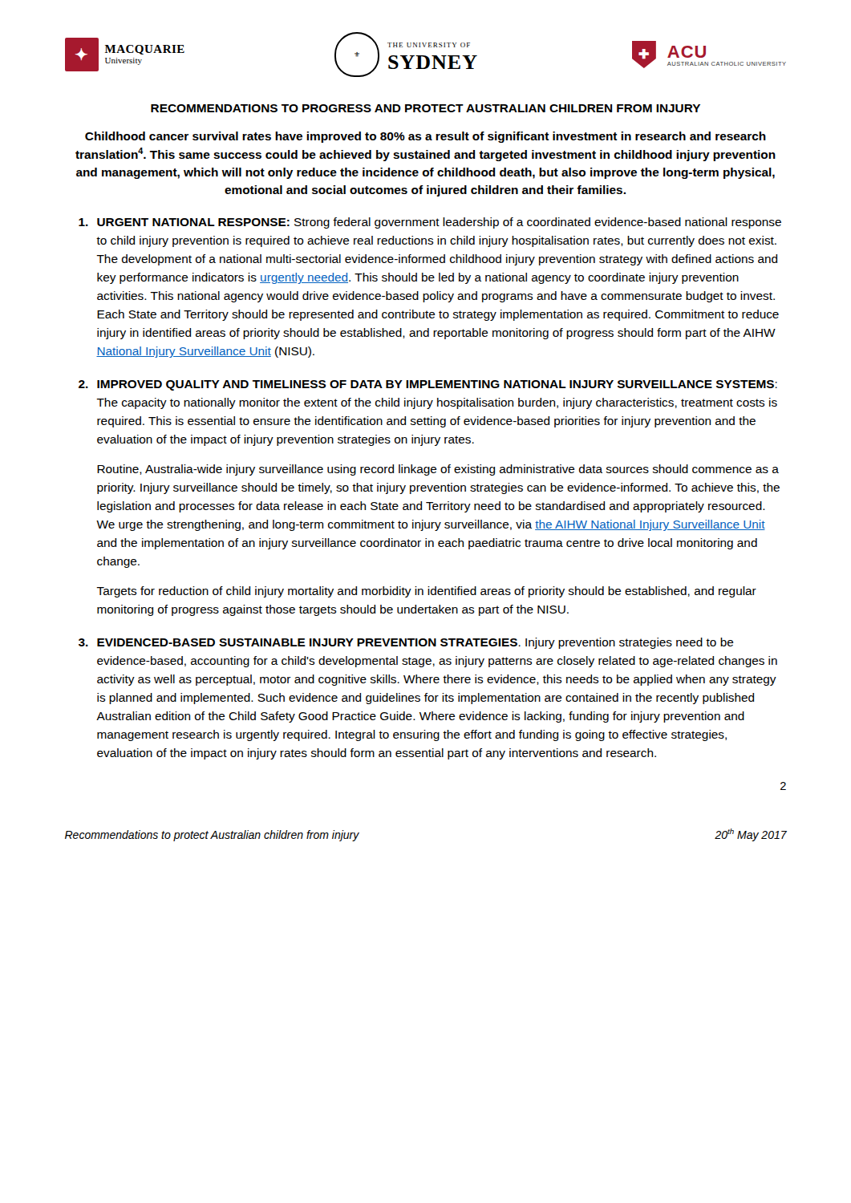✦
MACQUARIEUniversity
⚜ The University of
SYDNEY
✚
ACU
Australian Catholic University
Recommendations to Progress and Protect Australian Children from Injury
Childhood cancer survival rates have improved to 80% as a result of significant investment in research and research translation4. This same success could be achieved by sustained and targeted investment in childhood injury prevention and management, which will not only reduce the incidence of childhood death, but also improve the long-term physical, emotional and social outcomes of injured children and their families.
Urgent national response: Strong federal government leadership of a coordinated evidence-based national response to child injury prevention is required to achieve real reductions in child injury hospitalisation rates, but currently does not exist. The development of a national multi-sectorial evidence-informed childhood injury prevention strategy with defined actions and key performance indicators is urgently needed. This should be led by a national agency to coordinate injury prevention activities. This national agency would drive evidence-based policy and programs and have a commensurate budget to invest. Each State and Territory should be represented and contribute to strategy implementation as required. Commitment to reduce injury in identified areas of priority should be established, and reportable monitoring of progress should form part of the AIHW National Injury Surveillance Unit (NISU).
Improved quality and timeliness of data by implementing national injury surveillance systems: The capacity to nationally monitor the extent of the child injury hospitalisation burden, injury characteristics, treatment costs is required. This is essential to ensure the identification and setting of evidence-based priorities for injury prevention and the evaluation of the impact of injury prevention strategies on injury rates.
Routine, Australia-wide injury surveillance using record linkage of existing administrative data sources should commence as a priority. Injury surveillance should be timely, so that injury prevention strategies can be evidence-informed. To achieve this, the legislation and processes for data release in each State and Territory need to be standardised and appropriately resourced. We urge the strengthening, and long-term commitment to injury surveillance, via the AIHW National Injury Surveillance Unit and the implementation of an injury surveillance coordinator in each paediatric trauma centre to drive local monitoring and change.
Targets for reduction of child injury mortality and morbidity in identified areas of priority should be established, and regular monitoring of progress against those targets should be undertaken as part of the NISU.
Evidenced-based sustainable injury prevention strategies. Injury prevention strategies need to be evidence-based, accounting for a child's developmental stage, as injury patterns are closely related to age-related changes in activity as well as perceptual, motor and cognitive skills. Where there is evidence, this needs to be applied when any strategy is planned and implemented. Such evidence and guidelines for its implementation are contained in the recently published Australian edition of the Child Safety Good Practice Guide. Where evidence is lacking, funding for injury prevention and management research is urgently required. Integral to ensuring the effort and funding is going to effective strategies, evaluation of the impact on injury rates should form an essential part of any interventions and research.
2
Recommendations to protect Australian children from injury 20th May 2017